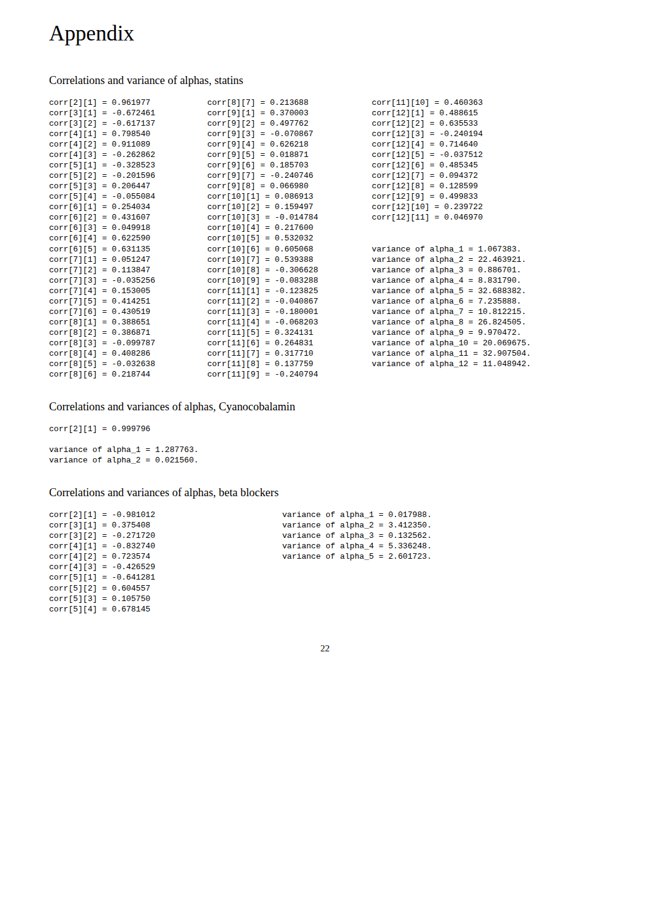Appendix
Correlations and variance of alphas, statins
| corr[2][1] = 0.961977 corr[3][1] = -0.672461 corr[3][2] = -0.617137 corr[4][1] = 0.798540 corr[4][2] = 0.911089 corr[4][3] = -0.262862 corr[5][1] = -0.328523 corr[5][2] = -0.201596 corr[5][3] = 0.206447 corr[5][4] = -0.055084 corr[6][1] = 0.254034 corr[6][2] = 0.431607 corr[6][3] = 0.049918 corr[6][4] = 0.622590 corr[6][5] = 0.631135 corr[7][1] = 0.051247 corr[7][2] = 0.113847 corr[7][3] = -0.035256 corr[7][4] = 0.153005 corr[7][5] = 0.414251 corr[7][6] = 0.430519 corr[8][1] = 0.388651 corr[8][2] = 0.386871 corr[8][3] = -0.099787 corr[8][4] = 0.408286 corr[8][5] = -0.032638 corr[8][6] = 0.218744 | corr[8][7] = 0.213688 corr[9][1] = 0.370003 corr[9][2] = 0.497762 corr[9][3] = -0.070867 corr[9][4] = 0.626218 corr[9][5] = 0.018871 corr[9][6] = 0.185703 corr[9][7] = -0.240746 corr[9][8] = 0.066980 corr[10][1] = 0.086913 corr[10][2] = 0.159497 corr[10][3] = -0.014784 corr[10][4] = 0.217600 corr[10][5] = 0.532032 corr[10][6] = 0.605068 corr[10][7] = 0.539388 corr[10][8] = -0.306628 corr[10][9] = -0.083288 corr[11][1] = -0.123825 corr[11][2] = -0.040867 corr[11][3] = -0.180001 corr[11][4] = -0.068203 corr[11][5] = 0.324131 corr[11][6] = 0.264831 corr[11][7] = 0.317710 corr[11][8] = 0.137759 corr[11][9] = -0.240794 | corr[11][10] = 0.460363 corr[12][1] = 0.488615 corr[12][2] = 0.635533 corr[12][3] = -0.240194 corr[12][4] = 0.714640 corr[12][5] = -0.037512 corr[12][6] = 0.485345 corr[12][7] = 0.094372 corr[12][8] = 0.128599 corr[12][9] = 0.499833 corr[12][10] = 0.239722 corr[12][11] = 0.046970 variance of alpha_1 = 1.067383. variance of alpha_2 = 22.463921. variance of alpha_3 = 0.886701. variance of alpha_4 = 8.831790. variance of alpha_5 = 32.688382. variance of alpha_6 = 7.235888. variance of alpha_7 = 10.812215. variance of alpha_8 = 26.824505. variance of alpha_9 = 9.970472. variance of alpha_10 = 20.069675. variance of alpha_11 = 32.907504. variance of alpha_12 = 11.048942. |
Correlations and variances of alphas, Cyanocobalamin
corr[2][1] = 0.999796 variance of alpha_1 = 1.287763. variance of alpha_2 = 0.021560.
Correlations and variances of alphas, beta blockers
| corr[2][1] = -0.981012 corr[3][1] = 0.375408 corr[3][2] = -0.271720 corr[4][1] = -0.832740 corr[4][2] = 0.723574 corr[4][3] = -0.426529 corr[5][1] = -0.641281 corr[5][2] = 0.604557 corr[5][3] = 0.105750 corr[5][4] = 0.678145 | variance of alpha_1 = 0.017988. variance of alpha_2 = 3.412350. variance of alpha_3 = 0.132562. variance of alpha_4 = 5.336248. variance of alpha_5 = 2.601723. |
22